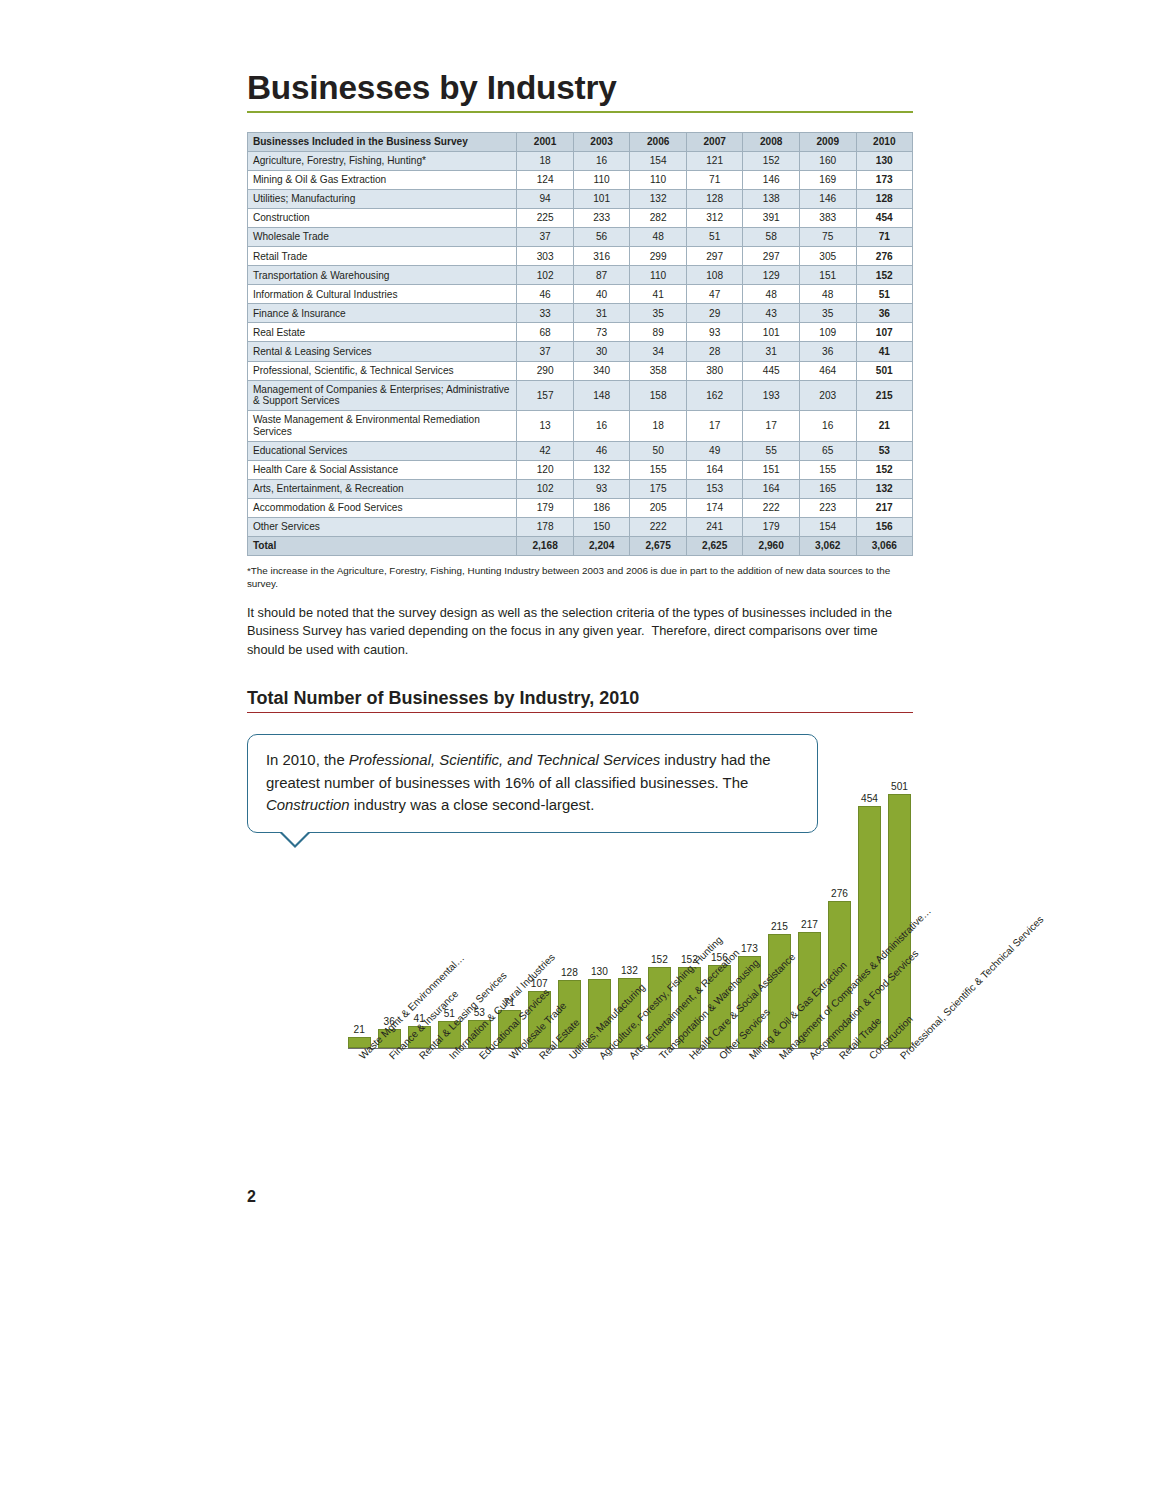Businesses by Industry
| Businesses Included in the Business Survey | 2001 | 2003 | 2006 | 2007 | 2008 | 2009 | 2010 |
| --- | --- | --- | --- | --- | --- | --- | --- |
| Agriculture, Forestry, Fishing, Hunting* | 18 | 16 | 154 | 121 | 152 | 160 | 130 |
| Mining & Oil & Gas Extraction | 124 | 110 | 110 | 71 | 146 | 169 | 173 |
| Utilities; Manufacturing | 94 | 101 | 132 | 128 | 138 | 146 | 128 |
| Construction | 225 | 233 | 282 | 312 | 391 | 383 | 454 |
| Wholesale Trade | 37 | 56 | 48 | 51 | 58 | 75 | 71 |
| Retail Trade | 303 | 316 | 299 | 297 | 297 | 305 | 276 |
| Transportation & Warehousing | 102 | 87 | 110 | 108 | 129 | 151 | 152 |
| Information & Cultural Industries | 46 | 40 | 41 | 47 | 48 | 48 | 51 |
| Finance & Insurance | 33 | 31 | 35 | 29 | 43 | 35 | 36 |
| Real Estate | 68 | 73 | 89 | 93 | 101 | 109 | 107 |
| Rental & Leasing Services | 37 | 30 | 34 | 28 | 31 | 36 | 41 |
| Professional, Scientific, & Technical Services | 290 | 340 | 358 | 380 | 445 | 464 | 501 |
| Management of Companies & Enterprises; Administrative & Support Services | 157 | 148 | 158 | 162 | 193 | 203 | 215 |
| Waste Management & Environmental Remediation Services | 13 | 16 | 18 | 17 | 17 | 16 | 21 |
| Educational Services | 42 | 46 | 50 | 49 | 55 | 65 | 53 |
| Health Care & Social Assistance | 120 | 132 | 155 | 164 | 151 | 155 | 152 |
| Arts, Entertainment, & Recreation | 102 | 93 | 175 | 153 | 164 | 165 | 132 |
| Accommodation & Food Services | 179 | 186 | 205 | 174 | 222 | 223 | 217 |
| Other Services | 178 | 150 | 222 | 241 | 179 | 154 | 156 |
| Total | 2,168 | 2,204 | 2,675 | 2,625 | 2,960 | 3,062 | 3,066 |
*The increase in the Agriculture, Forestry, Fishing, Hunting Industry between 2003 and 2006 is due in part to the addition of new data sources to the survey.
It should be noted that the survey design as well as the selection criteria of the types of businesses included in the Business Survey has varied depending on the focus in any given year. Therefore, direct comparisons over time should be used with caution.
Total Number of Businesses by Industry, 2010
In 2010, the Professional, Scientific, and Technical Services industry had the greatest number of businesses with 16% of all classified businesses. The Construction industry was a close second-largest.
21
36
41
51
53
71
107
128
130
132
152
152
156
173
215
217
276
454
501
Waste Mgmt & Environmental…
Finance & Insurance
Rental & Leasing Services
Information & Cultural Industries
Educational Services
Wholesale Trade
Real Estate
Utilities; Manufacturing
Agriculture, Forestry, Fishing, Hunting
Arts, Entertainment, & Recreation
Transportation & Warehousing
Health Care & Social Assistance
Other Services
Mining & Oil & Gas Extraction
Management of Companies & Administrative…
Accommodation & Food Services
Retail Trade
Construction
Professional, Scientific & Technical Services
2